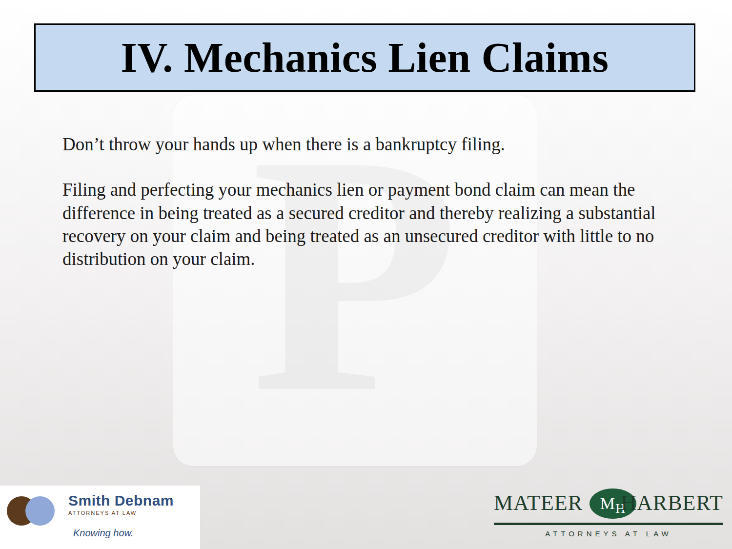IV. Mechanics Lien Claims
Don’t throw your hands up when there is a bankruptcy filing.
Filing and perfecting your mechanics lien or payment bond claim can mean the difference in being treated as a secured creditor and thereby realizing a substantial recovery on your claim and being treated as an unsecured creditor with little to no distribution on your claim.
Smith Debnam
ATTORNEYS AT LAW
Knowing how.
MATEER MH HARBERT
ATTORNEYS AT LAW